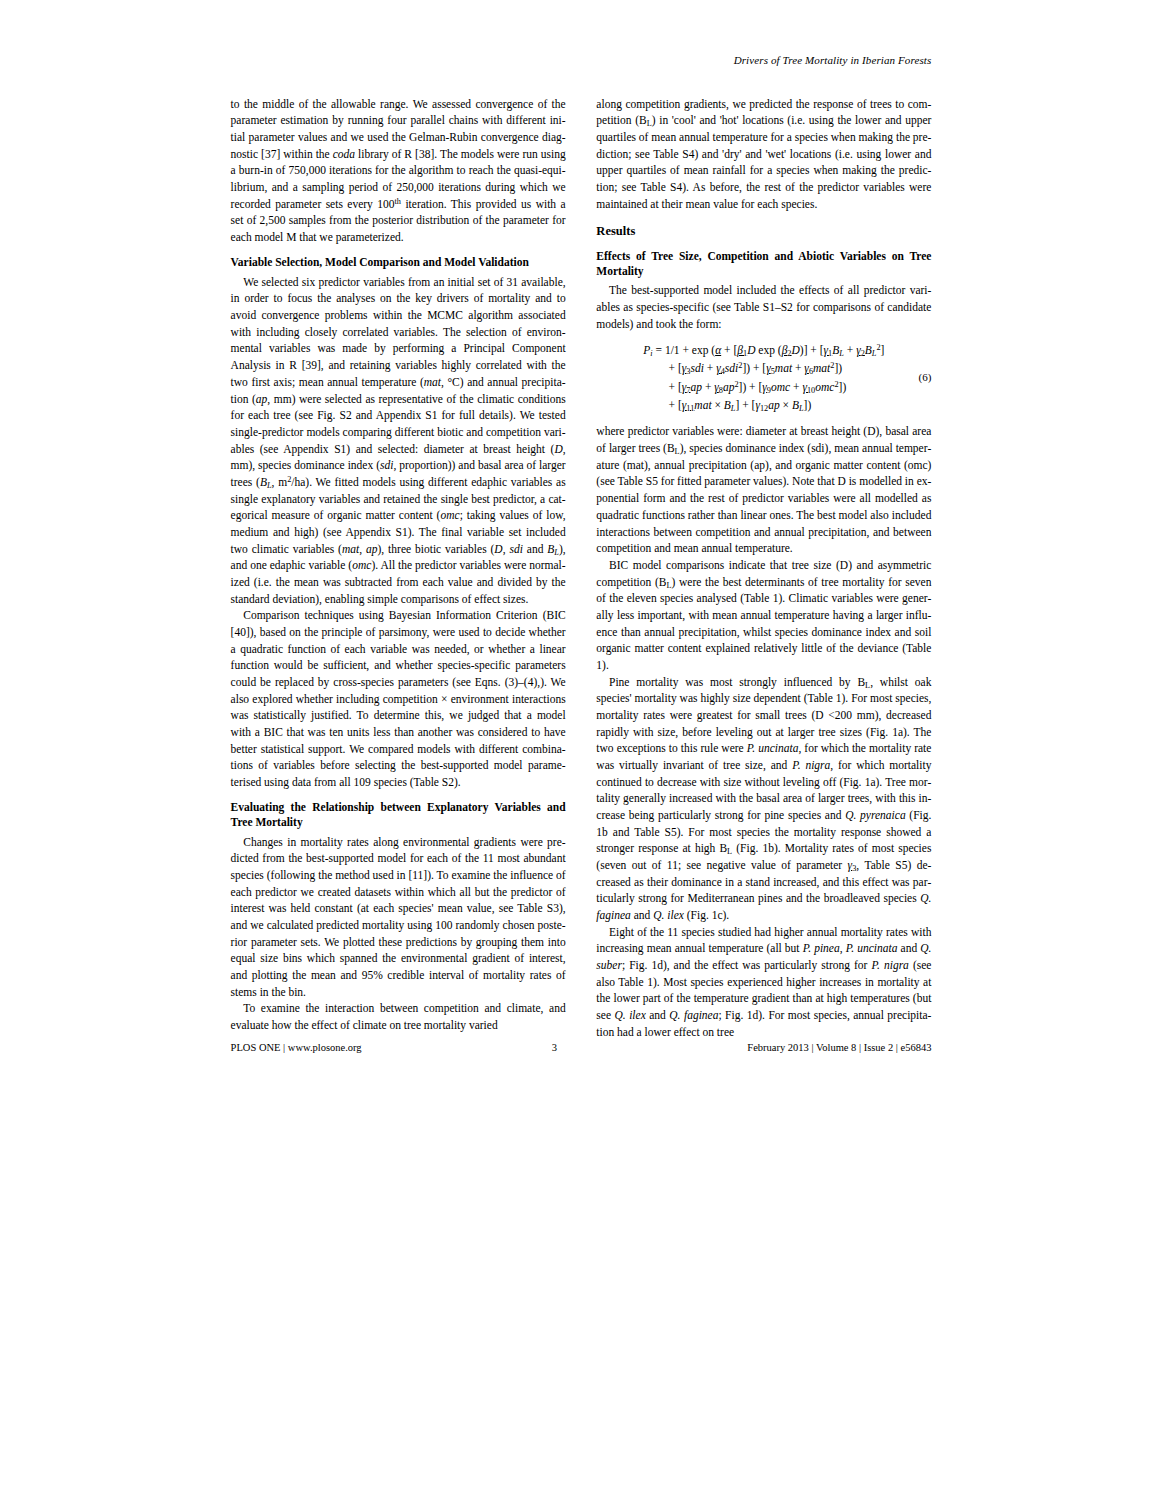Drivers of Tree Mortality in Iberian Forests
to the middle of the allowable range. We assessed convergence of the parameter estimation by running four parallel chains with different initial parameter values and we used the Gelman-Rubin convergence diagnostic [37] within the coda library of R [38]. The models were run using a burn-in of 750,000 iterations for the algorithm to reach the quasi-equilibrium, and a sampling period of 250,000 iterations during which we recorded parameter sets every 100th iteration. This provided us with a set of 2,500 samples from the posterior distribution of the parameter for each model M that we parameterized.
Variable Selection, Model Comparison and Model Validation
We selected six predictor variables from an initial set of 31 available, in order to focus the analyses on the key drivers of mortality and to avoid convergence problems within the MCMC algorithm associated with including closely correlated variables. The selection of environmental variables was made by performing a Principal Component Analysis in R [39], and retaining variables highly correlated with the two first axis; mean annual temperature (mat, °C) and annual precipitation (ap, mm) were selected as representative of the climatic conditions for each tree (see Fig. S2 and Appendix S1 for full details). We tested single-predictor models comparing different biotic and competition variables (see Appendix S1) and selected: diameter at breast height (D, mm), species dominance index (sdi, proportion)) and basal area of larger trees (BL, m2/ha). We fitted models using different edaphic variables as single explanatory variables and retained the single best predictor, a categorical measure of organic matter content (omc; taking values of low, medium and high) (see Appendix S1). The final variable set included two climatic variables (mat, ap), three biotic variables (D, sdi and BL), and one edaphic variable (omc). All the predictor variables were normalized (i.e. the mean was subtracted from each value and divided by the standard deviation), enabling simple comparisons of effect sizes.
Comparison techniques using Bayesian Information Criterion (BIC [40]), based on the principle of parsimony, were used to decide whether a quadratic function of each variable was needed, or whether a linear function would be sufficient, and whether species-specific parameters could be replaced by cross-species parameters (see Eqns. (3)–(4),). We also explored whether including competition × environment interactions was statistically justified. To determine this, we judged that a model with a BIC that was ten units less than another was considered to have better statistical support. We compared models with different combinations of variables before selecting the best-supported model parameterised using data from all 109 species (Table S2).
Evaluating the Relationship between Explanatory Variables and Tree Mortality
Changes in mortality rates along environmental gradients were predicted from the best-supported model for each of the 11 most abundant species (following the method used in [11]). To examine the influence of each predictor we created datasets within which all but the predictor of interest was held constant (at each species' mean value, see Table S3), and we calculated predicted mortality using 100 randomly chosen posterior parameter sets. We plotted these predictions by grouping them into equal size bins which spanned the environmental gradient of interest, and plotting the mean and 95% credible interval of mortality rates of stems in the bin.
To examine the interaction between competition and climate, and evaluate how the effect of climate on tree mortality varied
along competition gradients, we predicted the response of trees to competition (BL) in 'cool' and 'hot' locations (i.e. using the lower and upper quartiles of mean annual temperature for a species when making the prediction; see Table S4) and 'dry' and 'wet' locations (i.e. using lower and upper quartiles of mean rainfall for a species when making the prediction; see Table S4). As before, the rest of the predictor variables were maintained at their mean value for each species.
Results
Effects of Tree Size, Competition and Abiotic Variables on Tree Mortality
The best-supported model included the effects of all predictor variables as species-specific (see Table S1–S2 for comparisons of candidate models) and took the form:
| P i = 1/1 + exp ( α + [ β 1 D exp ( β 2 D )] + [ γ 1 B L + γ 2 B L 2 ] |
| + [ γ 3 sdi + γ 4 sdi 2 ]) + [ γ 5 mat + γ 6 mat 2 ]) |
| + [ γ 7 ap + γ 8 ap 2 ]) + [ γ 9 omc + γ 10 omc 2 ]) |
| + [ γ 11 mat × B L ] + [ γ 12 ap × B L ]) |
(6)
where predictor variables were: diameter at breast height (D), basal area of larger trees (BL), species dominance index (sdi), mean annual temperature (mat), annual precipitation (ap), and organic matter content (omc) (see Table S5 for fitted parameter values). Note that D is modelled in exponential form and the rest of predictor variables were all modelled as quadratic functions rather than linear ones. The best model also included interactions between competition and annual precipitation, and between competition and mean annual temperature.
BIC model comparisons indicate that tree size (D) and asymmetric competition (BL) were the best determinants of tree mortality for seven of the eleven species analysed (Table 1). Climatic variables were generally less important, with mean annual temperature having a larger influence than annual precipitation, whilst species dominance index and soil organic matter content explained relatively little of the deviance (Table 1).
Pine mortality was most strongly influenced by BL, whilst oak species' mortality was highly size dependent (Table 1). For most species, mortality rates were greatest for small trees (D <200 mm), decreased rapidly with size, before leveling out at larger tree sizes (Fig. 1a). The two exceptions to this rule were P. uncinata, for which the mortality rate was virtually invariant of tree size, and P. nigra, for which mortality continued to decrease with size without leveling off (Fig. 1a). Tree mortality generally increased with the basal area of larger trees, with this increase being particularly strong for pine species and Q. pyrenaica (Fig. 1b and Table S5). For most species the mortality response showed a stronger response at high BL (Fig. 1b). Mortality rates of most species (seven out of 11; see negative value of parameter γ3, Table S5) decreased as their dominance in a stand increased, and this effect was particularly strong for Mediterranean pines and the broadleaved species Q. faginea and Q. ilex (Fig. 1c).
Eight of the 11 species studied had higher annual mortality rates with increasing mean annual temperature (all but P. pinea, P. uncinata and Q. suber; Fig. 1d), and the effect was particularly strong for P. nigra (see also Table 1). Most species experienced higher increases in mortality at the lower part of the temperature gradient than at high temperatures (but see Q. ilex and Q. faginea; Fig. 1d). For most species, annual precipitation had a lower effect on tree
PLOS ONE | www.plosone.org
3
February 2013 | Volume 8 | Issue 2 | e56843